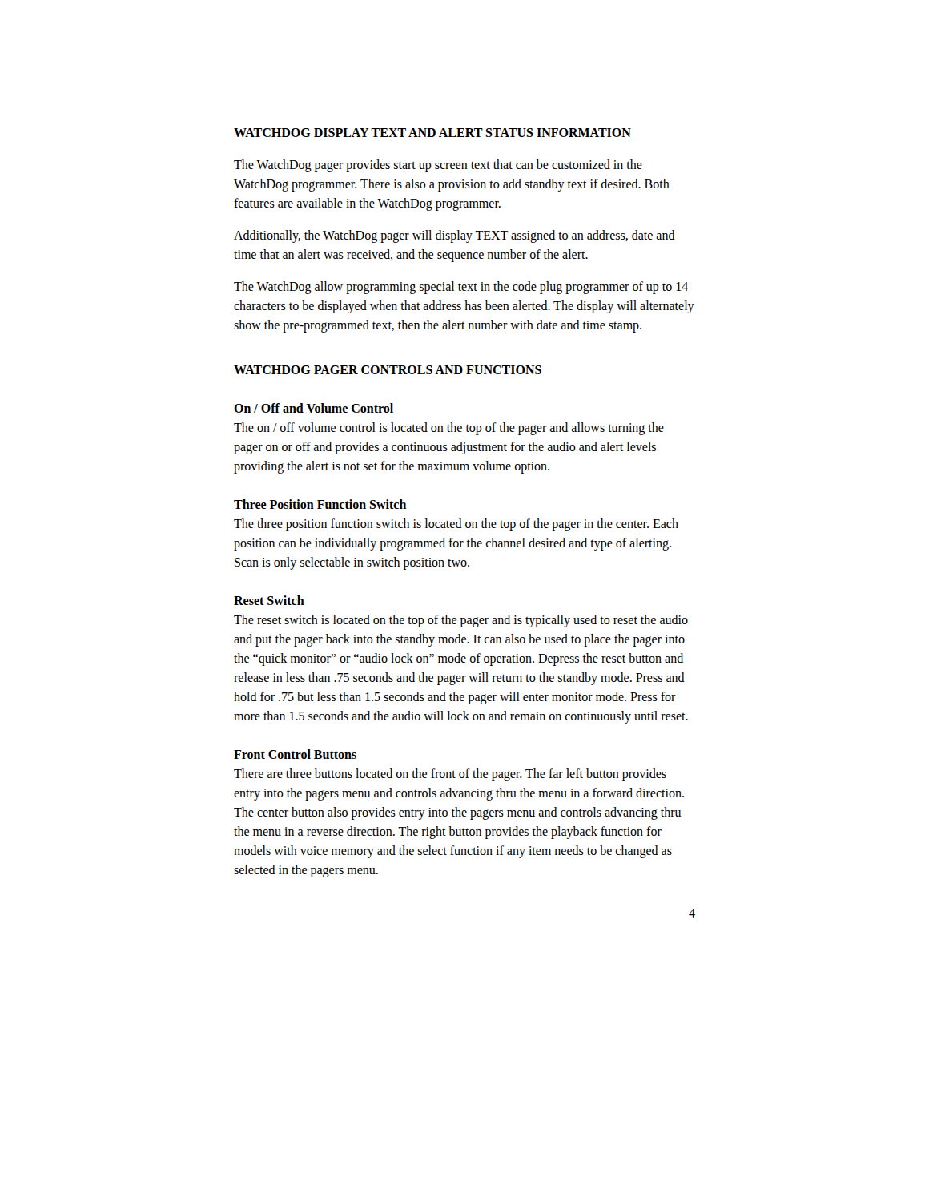WatchDog Display Text and Alert Status Information
The WatchDog pager provides start up screen text that can be customized in the WatchDog programmer. There is also a provision to add standby text if desired. Both features are available in the WatchDog programmer.
Additionally, the WatchDog pager will display TEXT assigned to an address, date and time that an alert was received, and the sequence number of the alert.
The WatchDog allow programming special text in the code plug programmer of up to 14 characters to be displayed when that address has been alerted. The display will alternately show the pre-programmed text, then the alert number with date and time stamp.
WatchDog Pager Controls and Functions
On / Off and Volume Control
The on / off volume control is located on the top of the pager and allows turning the pager on or off and provides a continuous adjustment for the audio and alert levels providing the alert is not set for the maximum volume option.
Three Position Function Switch
The three position function switch is located on the top of the pager in the center. Each position can be individually programmed for the channel desired and type of alerting. Scan is only selectable in switch position two.
Reset Switch
The reset switch is located on the top of the pager and is typically used to reset the audio and put the pager back into the standby mode. It can also be used to place the pager into the “quick monitor” or “audio lock on” mode of operation. Depress the reset button and release in less than .75 seconds and the pager will return to the standby mode. Press and hold for .75 but less than 1.5 seconds and the pager will enter monitor mode. Press for more than 1.5 seconds and the audio will lock on and remain on continuously until reset.
Front Control Buttons
There are three buttons located on the front of the pager. The far left button provides entry into the pagers menu and controls advancing thru the menu in a forward direction. The center button also provides entry into the pagers menu and controls advancing thru the menu in a reverse direction. The right button provides the playback function for models with voice memory and the select function if any item needs to be changed as selected in the pagers menu.
4